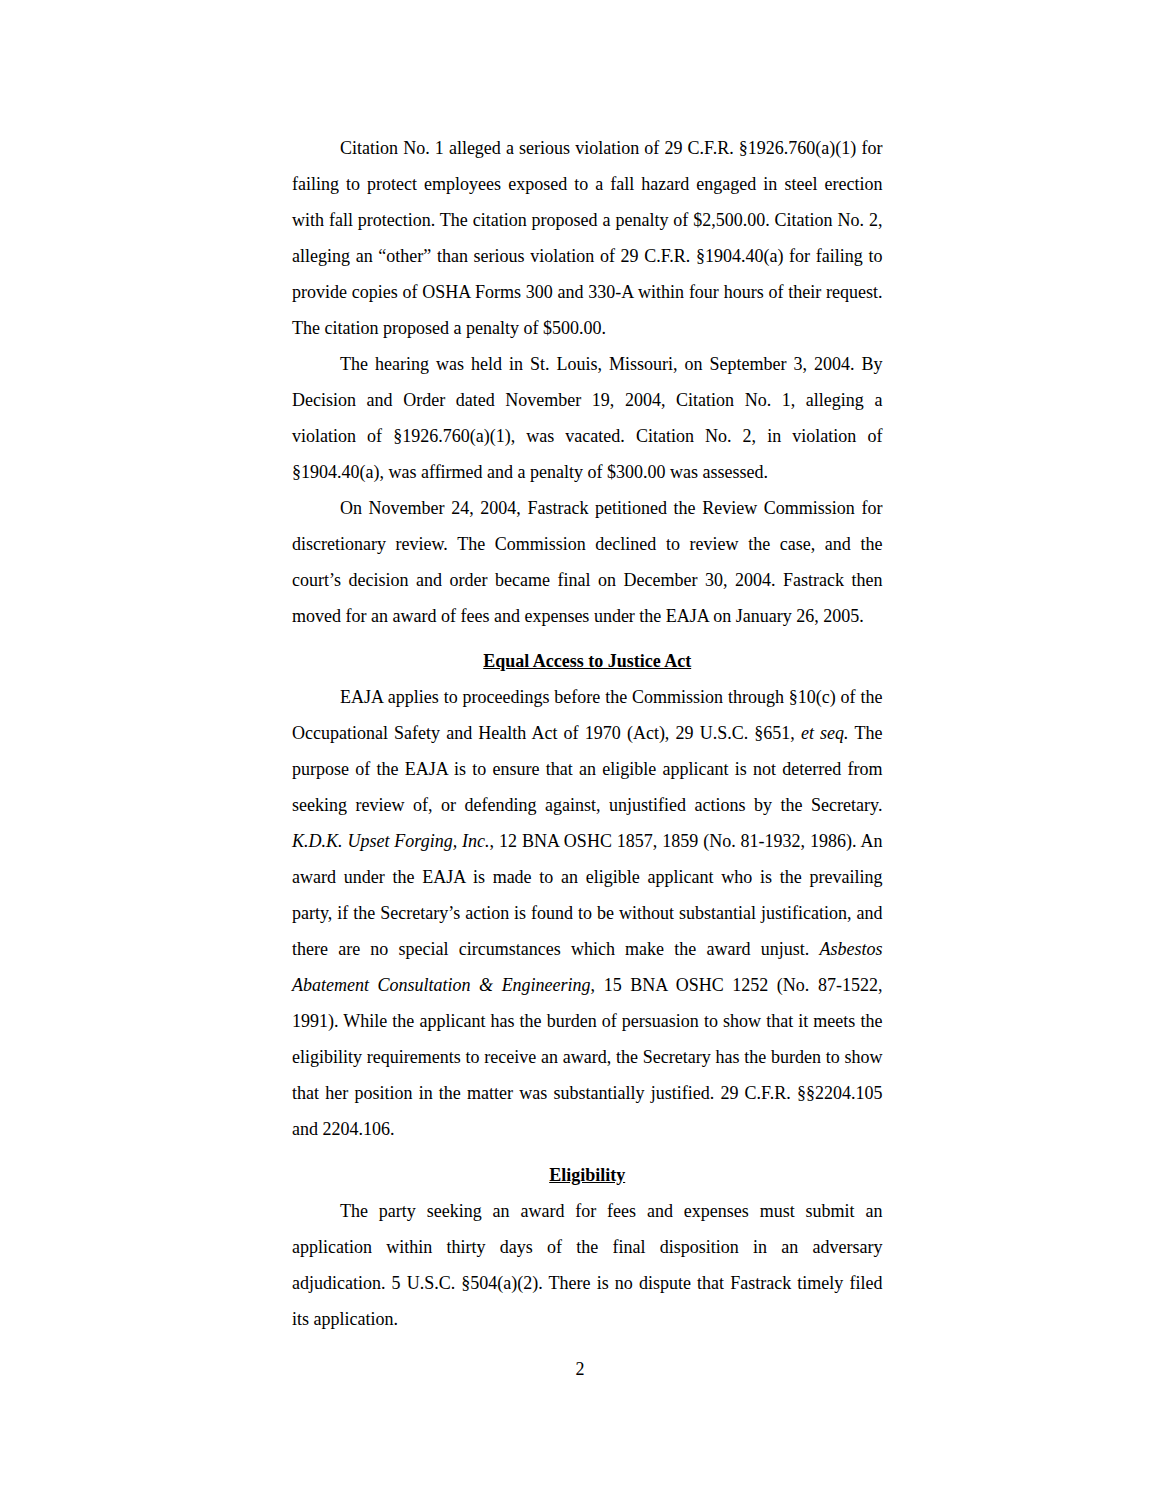Citation No. 1 alleged a serious violation of 29 C.F.R. §1926.760(a)(1) for failing to protect employees exposed to a fall hazard engaged in steel erection with fall protection. The citation proposed a penalty of $2,500.00. Citation No. 2, alleging an “other” than serious violation of 29 C.F.R. §1904.40(a) for failing to provide copies of OSHA Forms 300 and 330-A within four hours of their request. The citation proposed a penalty of $500.00.
The hearing was held in St. Louis, Missouri, on September 3, 2004. By Decision and Order dated November 19, 2004, Citation No. 1, alleging a violation of §1926.760(a)(1), was vacated. Citation No. 2, in violation of §1904.40(a), was affirmed and a penalty of $300.00 was assessed.
On November 24, 2004, Fastrack petitioned the Review Commission for discretionary review. The Commission declined to review the case, and the court’s decision and order became final on December 30, 2004. Fastrack then moved for an award of fees and expenses under the EAJA on January 26, 2005.
Equal Access to Justice Act
EAJA applies to proceedings before the Commission through §10(c) of the Occupational Safety and Health Act of 1970 (Act), 29 U.S.C. §651, et seq. The purpose of the EAJA is to ensure that an eligible applicant is not deterred from seeking review of, or defending against, unjustified actions by the Secretary. K.D.K. Upset Forging, Inc., 12 BNA OSHC 1857, 1859 (No. 81-1932, 1986). An award under the EAJA is made to an eligible applicant who is the prevailing party, if the Secretary’s action is found to be without substantial justification, and there are no special circumstances which make the award unjust. Asbestos Abatement Consultation & Engineering, 15 BNA OSHC 1252 (No. 87-1522, 1991). While the applicant has the burden of persuasion to show that it meets the eligibility requirements to receive an award, the Secretary has the burden to show that her position in the matter was substantially justified. 29 C.F.R. §§2204.105 and 2204.106.
Eligibility
The party seeking an award for fees and expenses must submit an application within thirty days of the final disposition in an adversary adjudication. 5 U.S.C. §504(a)(2). There is no dispute that Fastrack timely filed its application.
2